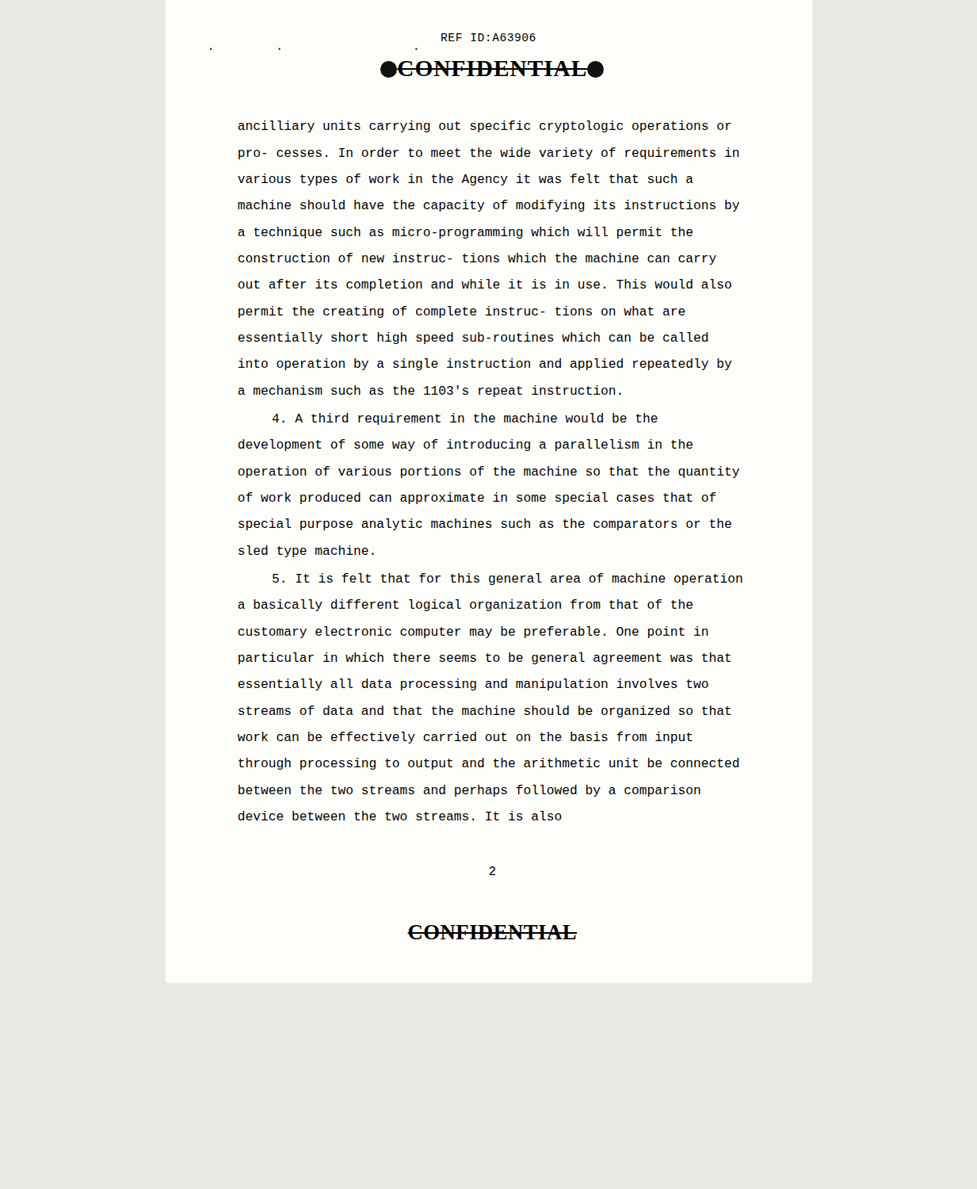. . .
REF ID:A63906
CONFIDENTIAL
ancilliary units carrying out specific cryptologic operations or pro- cesses. In order to meet the wide variety of requirements in various types of work in the Agency it was felt that such a machine should have the capacity of modifying its instructions by a technique such as micro-programming which will permit the construction of new instruc- tions which the machine can carry out after its completion and while it is in use. This would also permit the creating of complete instruc- tions on what are essentially short high speed sub-routines which can be called into operation by a single instruction and applied repeatedly by a mechanism such as the 1103's repeat instruction.
4. A third requirement in the machine would be the development of some way of introducing a parallelism in the operation of various portions of the machine so that the quantity of work produced can approximate in some special cases that of special purpose analytic machines such as the comparators or the sled type machine.
5. It is felt that for this general area of machine operation a basically different logical organization from that of the customary electronic computer may be preferable. One point in particular in which there seems to be general agreement was that essentially all data processing and manipulation involves two streams of data and that the machine should be organized so that work can be effectively carried out on the basis from input through processing to output and the arithmetic unit be connected between the two streams and perhaps followed by a comparison device between the two streams. It is also
2
CONFIDENTIAL